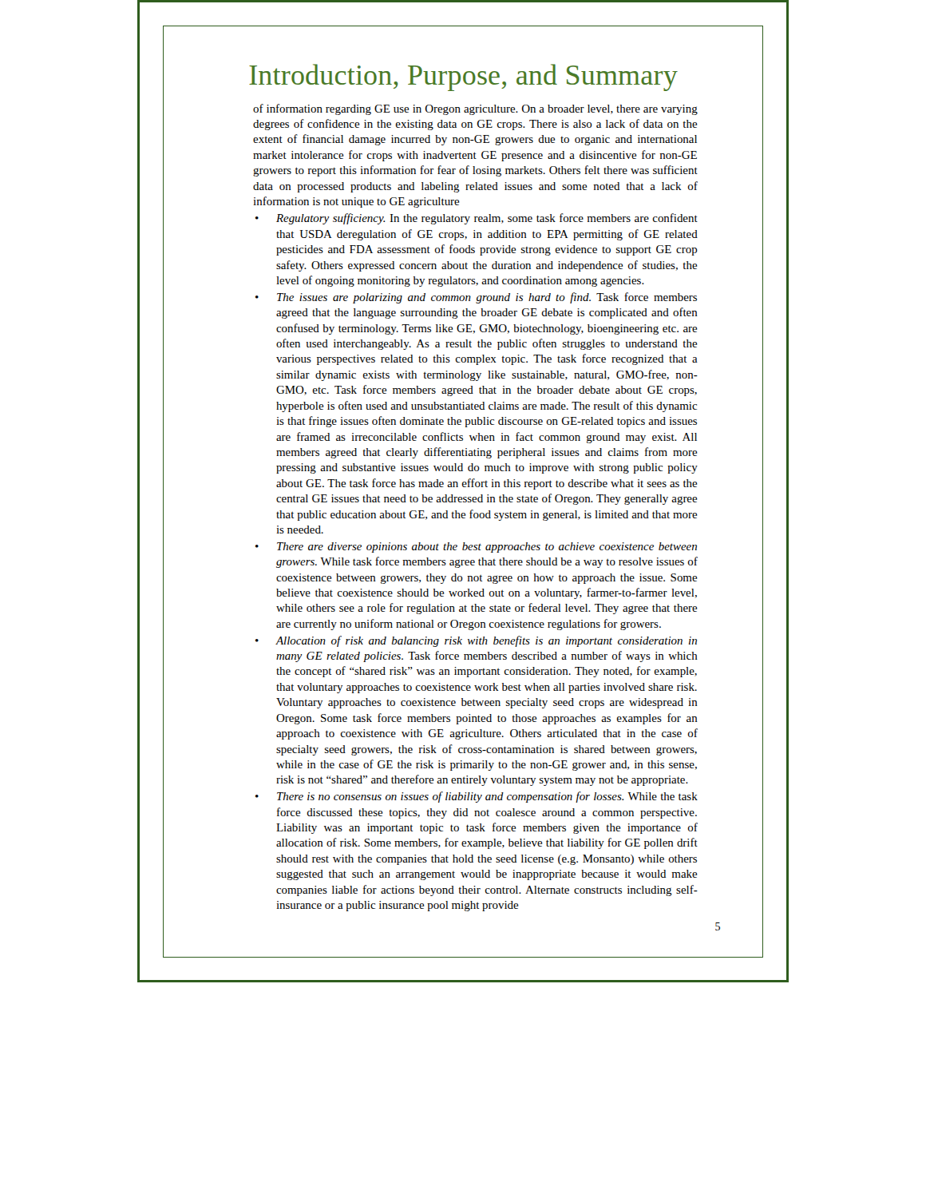Introduction, Purpose, and Summary
of information regarding GE use in Oregon agriculture. On a broader level, there are varying degrees of confidence in the existing data on GE crops. There is also a lack of data on the extent of financial damage incurred by non-GE growers due to organic and international market intolerance for crops with inadvertent GE presence and a disincentive for non-GE growers to report this information for fear of losing markets. Others felt there was sufficient data on processed products and labeling related issues and some noted that a lack of information is not unique to GE agriculture
Regulatory sufficiency. In the regulatory realm, some task force members are confident that USDA deregulation of GE crops, in addition to EPA permitting of GE related pesticides and FDA assessment of foods provide strong evidence to support GE crop safety. Others expressed concern about the duration and independence of studies, the level of ongoing monitoring by regulators, and coordination among agencies.
The issues are polarizing and common ground is hard to find. Task force members agreed that the language surrounding the broader GE debate is complicated and often confused by terminology. Terms like GE, GMO, biotechnology, bioengineering etc. are often used interchangeably. As a result the public often struggles to understand the various perspectives related to this complex topic. The task force recognized that a similar dynamic exists with terminology like sustainable, natural, GMO-free, non-GMO, etc. Task force members agreed that in the broader debate about GE crops, hyperbole is often used and unsubstantiated claims are made. The result of this dynamic is that fringe issues often dominate the public discourse on GE-related topics and issues are framed as irreconcilable conflicts when in fact common ground may exist. All members agreed that clearly differentiating peripheral issues and claims from more pressing and substantive issues would do much to improve with strong public policy about GE. The task force has made an effort in this report to describe what it sees as the central GE issues that need to be addressed in the state of Oregon. They generally agree that public education about GE, and the food system in general, is limited and that more is needed.
There are diverse opinions about the best approaches to achieve coexistence between growers. While task force members agree that there should be a way to resolve issues of coexistence between growers, they do not agree on how to approach the issue. Some believe that coexistence should be worked out on a voluntary, farmer-to-farmer level, while others see a role for regulation at the state or federal level. They agree that there are currently no uniform national or Oregon coexistence regulations for growers.
Allocation of risk and balancing risk with benefits is an important consideration in many GE related policies. Task force members described a number of ways in which the concept of “shared risk” was an important consideration. They noted, for example, that voluntary approaches to coexistence work best when all parties involved share risk. Voluntary approaches to coexistence between specialty seed crops are widespread in Oregon. Some task force members pointed to those approaches as examples for an approach to coexistence with GE agriculture. Others articulated that in the case of specialty seed growers, the risk of cross-contamination is shared between growers, while in the case of GE the risk is primarily to the non-GE grower and, in this sense, risk is not “shared” and therefore an entirely voluntary system may not be appropriate.
There is no consensus on issues of liability and compensation for losses. While the task force discussed these topics, they did not coalesce around a common perspective. Liability was an important topic to task force members given the importance of allocation of risk. Some members, for example, believe that liability for GE pollen drift should rest with the companies that hold the seed license (e.g. Monsanto) while others suggested that such an arrangement would be inappropriate because it would make companies liable for actions beyond their control. Alternate constructs including self-insurance or a public insurance pool might provide
5